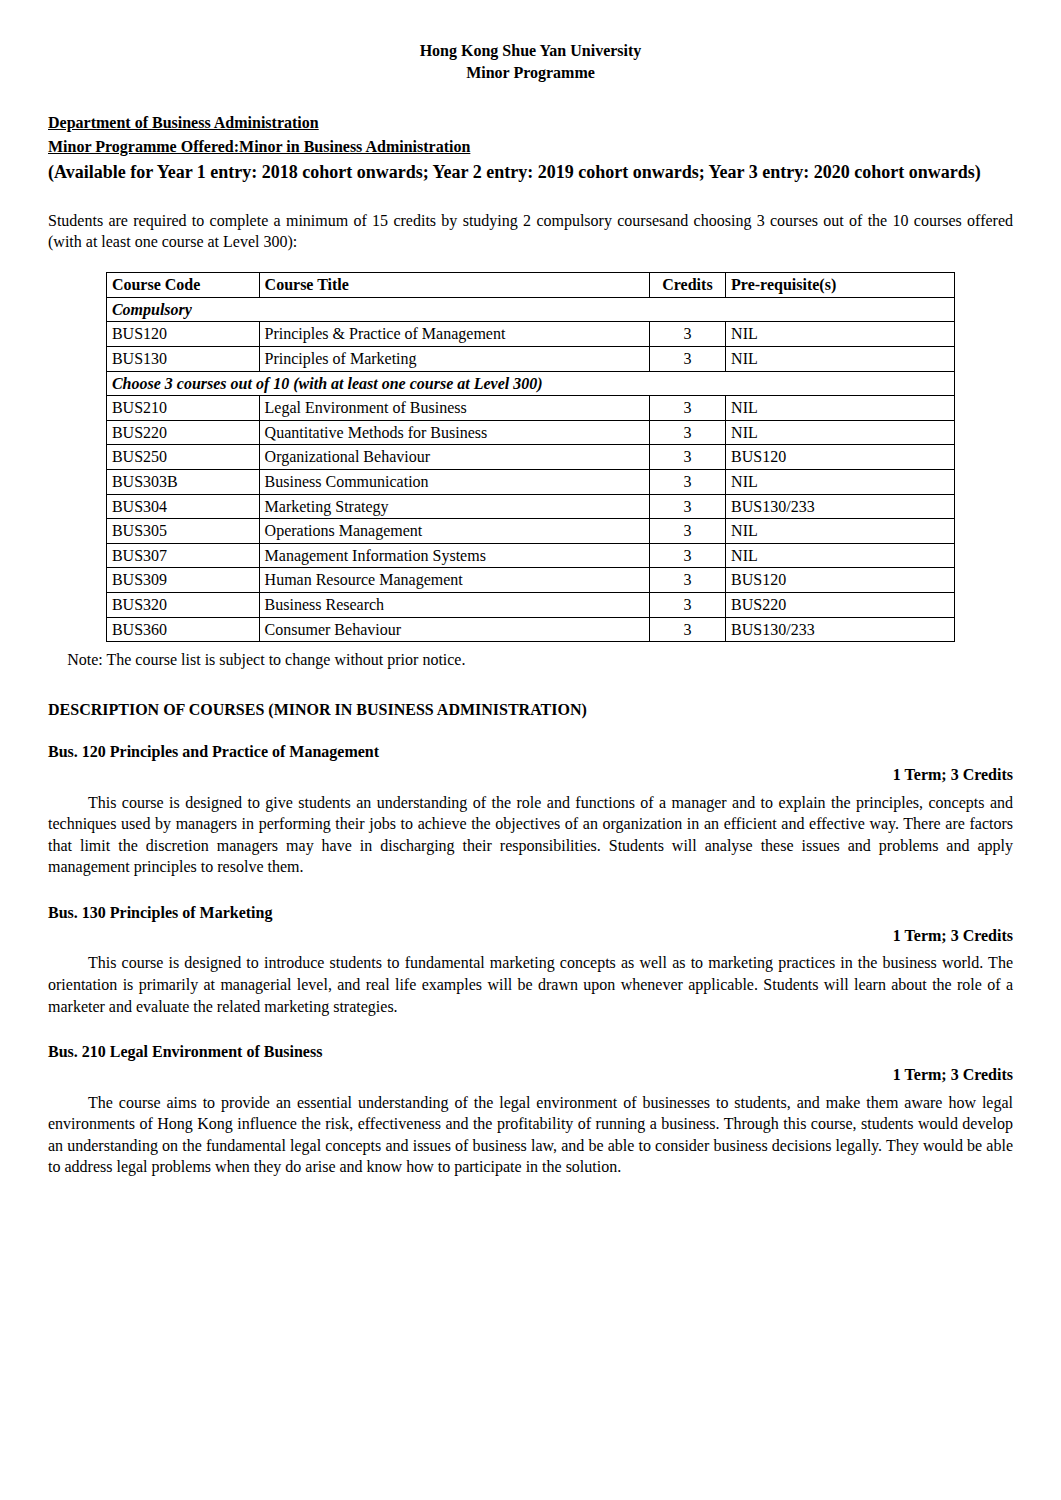Hong Kong Shue Yan University
Minor Programme
Department of Business Administration
Minor Programme Offered:Minor in Business Administration
(Available for Year 1 entry: 2018 cohort onwards; Year 2 entry: 2019 cohort onwards; Year 3 entry: 2020 cohort onwards)
Students are required to complete a minimum of 15 credits by studying 2 compulsory coursesand choosing 3 courses out of the 10 courses offered (with at least one course at Level 300):
| Course Code | Course Title | Credits | Pre-requisite(s) |
| --- | --- | --- | --- |
| Compulsory |
| BUS120 | Principles & Practice of Management | 3 | NIL |
| BUS130 | Principles of Marketing | 3 | NIL |
| Choose 3 courses out of 10 (with at least one course at Level 300) |
| BUS210 | Legal Environment of Business | 3 | NIL |
| BUS220 | Quantitative Methods for Business | 3 | NIL |
| BUS250 | Organizational Behaviour | 3 | BUS120 |
| BUS303B | Business Communication | 3 | NIL |
| BUS304 | Marketing Strategy | 3 | BUS130/233 |
| BUS305 | Operations Management | 3 | NIL |
| BUS307 | Management Information Systems | 3 | NIL |
| BUS309 | Human Resource Management | 3 | BUS120 |
| BUS320 | Business Research | 3 | BUS220 |
| BUS360 | Consumer Behaviour | 3 | BUS130/233 |
Note: The course list is subject to change without prior notice.
DESCRIPTION OF COURSES (MINOR IN BUSINESS ADMINISTRATION)
Bus. 120 Principles and Practice of Management
1 Term; 3 Credits
This course is designed to give students an understanding of the role and functions of a manager and to explain the principles, concepts and techniques used by managers in performing their jobs to achieve the objectives of an organization in an efficient and effective way. There are factors that limit the discretion managers may have in discharging their responsibilities. Students will analyse these issues and problems and apply management principles to resolve them.
Bus. 130 Principles of Marketing
1 Term; 3 Credits
This course is designed to introduce students to fundamental marketing concepts as well as to marketing practices in the business world. The orientation is primarily at managerial level, and real life examples will be drawn upon whenever applicable. Students will learn about the role of a marketer and evaluate the related marketing strategies.
Bus. 210 Legal Environment of Business
1 Term; 3 Credits
The course aims to provide an essential understanding of the legal environment of businesses to students, and make them aware how legal environments of Hong Kong influence the risk, effectiveness and the profitability of running a business. Through this course, students would develop an understanding on the fundamental legal concepts and issues of business law, and be able to consider business decisions legally. They would be able to address legal problems when they do arise and know how to participate in the solution.